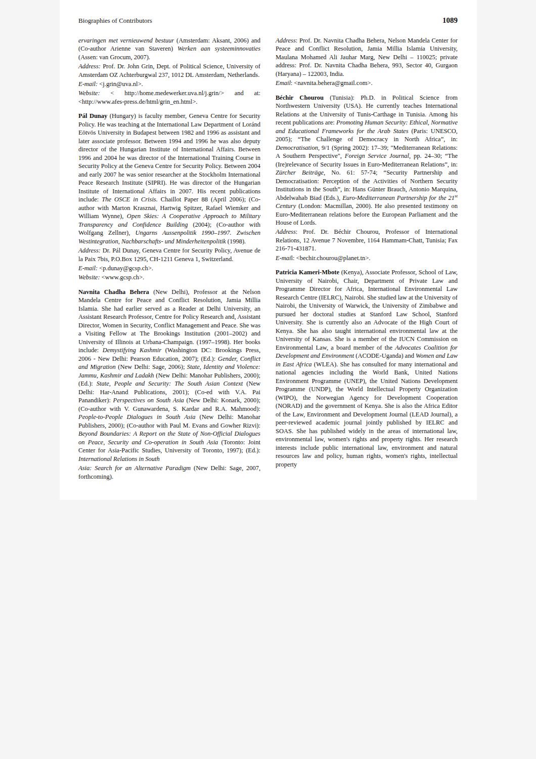Biographies of Contributors 1089
ervaringen met vernieuwend bestuur (Amsterdam: Aksant, 2006) and (Co-author Arienne van Staveren) Werken aan systeeminnovaties (Assen: van Grocum, 2007).
Address: Prof. Dr. John Grin, Dept. of Political Science, University of Amsterdam OZ Achterburgwal 237, 1012 DL Amsterdam, Netherlands.
E-mail: <j.grin@uva.nl>.
Website: < http://home.medewerker.uva.nl/j.grin/> and at: <http://www.afes-press.de/html/grin_en.html>.
Pál Dunay (Hungary) is faculty member, Geneva Centre for Security Policy. He was teaching at the International Law Department of Loránd Eötvös University in Budapest between 1982 and 1996 as assistant and later associate professor. Between 1994 and 1996 he was also deputy director of the Hungarian Institute of International Affairs. Between 1996 and 2004 he was director of the International Training Course in Security Policy at the Geneva Centre for Security Policy. Between 2004 and early 2007 he was senior researcher at the Stockholm International Peace Research Institute (SIPRI). He was director of the Hungarian Institute of International Affairs in 2007. His recent publications include: The OSCE in Crisis. Chaillot Paper 88 (April 2006); (Co-author with Marton Krasznai, Hartwig Spitzer, Rafael Wiemker and William Wynne), Open Skies: A Cooperative Approach to Military Transparency and Confidence Building (2004); (Co-author with Wolfgang Zellner), Ungarns Aussenpolitik 1990–1997. Zwischen Westintegration, Nachbarschafts- und Minderheitenpolitik (1998).
Address: Dr. Pál Dunay, Geneva Centre for Security Policy, Avenue de la Paix 7bis, P.O.Box 1295, CH-1211 Geneva 1, Switzerland.
E-mail: <p.dunay@gcsp.ch>.
Website: <www.gcsp.ch>.
Navnita Chadha Behera (New Delhi), Professor at the Nelson Mandela Centre for Peace and Conflict Resolution, Jamia Millia Islamia. She had earlier served as a Reader at Delhi University, an Assistant Research Professor, Centre for Policy Research and, Assistant Director, Women in Security, Conflict Management and Peace. She was a Visiting Fellow at The Brookings Institution (2001–2002) and University of Illinois at Urbana-Champaign. (1997–1998). Her books include: Demystifying Kashmir (Washington DC: Brookings Press, 2006 - New Delhi: Pearson Education, 2007); (Ed.): Gender, Conflict and Migration (New Delhi: Sage, 2006); State, Identity and Violence: Jammu, Kashmir and Ladakh (New Delhi: Manohar Publishers, 2000); (Ed.): State, People and Security: The South Asian Context (New Delhi: Har-Anand Publications, 2001); (Co-ed with V.A. Pai Panandiker): Perspectives on South Asia (New Delhi: Konark, 2000); (Co-author with V. Gunawardena, S. Kardar and R.A. Mahmood): People-to-People Dialogues in South Asia (New Delhi: Manohar Publishers, 2000); (Co-author with Paul M. Evans and Gowher Rizvi): Beyond Boundaries: A Report on the State of Non-Official Dialogues on Peace, Security and Co-operation in South Asia (Toronto: Joint Center for Asia-Pacific Studies, University of Toronto, 1997); (Ed.): International Relations in South
Asia: Search for an Alternative Paradigm (New Delhi: Sage, 2007, forthcoming).
Address: Prof. Dr. Navnita Chadha Behera, Nelson Mandela Center for Peace and Conflict Resolution, Jamia Millia Islamia University, Maulana Mohamed Ali Jauhar Marg, New Delhi – 110025; private address: Prof. Dr. Navnita Chadha Behera, 993, Sector 40, Gurgaon (Haryana) – 122003, India.
Email: <navnita.behera@gmail.com>.
Béchir Chourou (Tunisia): Ph.D. in Political Science from Northwestern University (USA). He currently teaches International Relations at the University of Tunis-Carthage in Tunisia. Among his recent publications are: Promoting Human Security: Ethical, Normative and Educational Frameworks for the Arab States (Paris: UNESCO, 2005); “The Challenge of Democracy in North Africa”, in: Democratisation, 9/1 (Spring 2002): 17–39; "Mediterranean Relations: A Southern Perspective", Foreign Service Journal, pp. 24–30; “The (Ire)relevance of Security Issues in Euro-Mediterranean Relations”, in: Zürcher Beiträge, No. 61: 57-74; “Security Partnership and Democratisation: Perception of the Activities of Northern Security Institutions in the South”, in: Hans Günter Brauch, Antonio Marquina, Abdelwahab Biad (Eds.), Euro-Mediterranean Partnership for the 21st Century (London: Macmillan, 2000). He also presented testimony on Euro-Mediterranean relations before the European Parliament and the House of Lords.
Address: Prof. Dr. Béchir Chourou, Professor of International Relations, 12 Avenue 7 Novembre, 1164 Hammam-Chatt, Tunisia; Fax 216-71-431871.
E-mail: <bechir.chourou@planet.tn>.
Patricia Kameri-Mbote (Kenya), Associate Professor, School of Law, University of Nairobi, Chair, Department of Private Law and Programme Director for Africa, International Environmental Law Research Centre (IELRC), Nairobi. She studied law at the University of Nairobi, the University of Warwick, the University of Zimbabwe and pursued her doctoral studies at Stanford Law School, Stanford University. She is currently also an Advocate of the High Court of Kenya. She has also taught international environmental law at the University of Kansas. She is a member of the IUCN Commission on Environmental Law, a board member of the Advocates Coalition for Development and Environment (ACODE-Uganda) and Women and Law in East Africa (WLEA). She has consulted for many international and national agencies including the World Bank, United Nations Environment Programme (UNEP), the United Nations Development Programme (UNDP), the World Intellectual Property Organization (WIPO), the Norwegian Agency for Development Cooperation (NORAD) and the government of Kenya. She is also the Africa Editor of the Law, Environment and Development Journal (LEAD Journal), a peer-reviewed academic journal jointly published by IELRC and SOAS. She has published widely in the areas of international law, environmental law, women's rights and property rights. Her research interests include public international law, environment and natural resources law and policy, human rights, women's rights, intellectual property